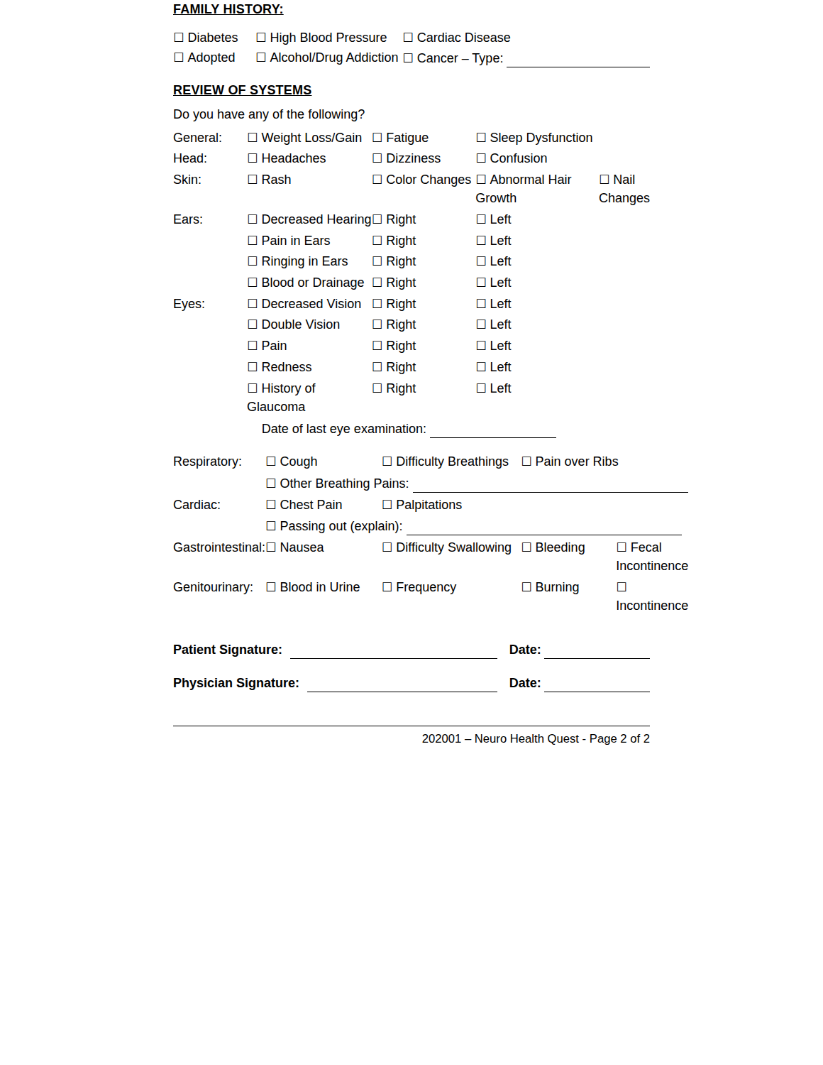FAMILY HISTORY:
| ☐ Diabetes | ☐ High Blood Pressure | ☐ Cardiac Disease |
| ☐ Adopted | ☐ Alcohol/Drug Addiction | ☐ Cancer – Type: |
REVIEW OF SYSTEMS
Do you have any of the following?
| General: | ☐ Weight Loss/Gain | ☐ Fatigue | ☐ Sleep Dysfunction | |
| Head: | ☐ Headaches | ☐ Dizziness | ☐ Confusion | |
| Skin: | ☐ Rash | ☐ Color Changes | ☐ Abnormal Hair Growth | ☐ Nail Changes |
| Ears: | ☐ Decreased Hearing | ☐ Right | ☐ Left | |
| | ☐ Pain in Ears | ☐ Right | ☐ Left | |
| | ☐ Ringing in Ears | ☐ Right | ☐ Left | |
| | ☐ Blood or Drainage | ☐ Right | ☐ Left | |
| Eyes: | ☐ Decreased Vision | ☐ Right | ☐ Left | |
| | ☐ Double Vision | ☐ Right | ☐ Left | |
| | ☐ Pain | ☐ Right | ☐ Left | |
| | ☐ Redness | ☐ Right | ☐ Left | |
| | ☐ History of Glaucoma | ☐ Right | ☐ Left | |
Date of last eye examination:
| Respiratory: | ☐ Cough | ☐ Difficulty Breathings | ☐ Pain over Ribs |
| | ☐ Other Breathing Pains: |
| Cardiac: | ☐ Chest Pain | ☐ Palpitations |
| | ☐ Passing out (explain): |
| Gastrointestinal: | ☐ Nausea | ☐ Difficulty Swallowing | ☐ Bleeding | ☐ Fecal Incontinence |
| Genitourinary: | ☐ Blood in Urine | ☐ Frequency | ☐ Burning | ☐ Incontinence |
Patient Signature: Date:
Physician Signature: Date:
202001 – Neuro Health Quest - Page 2 of 2